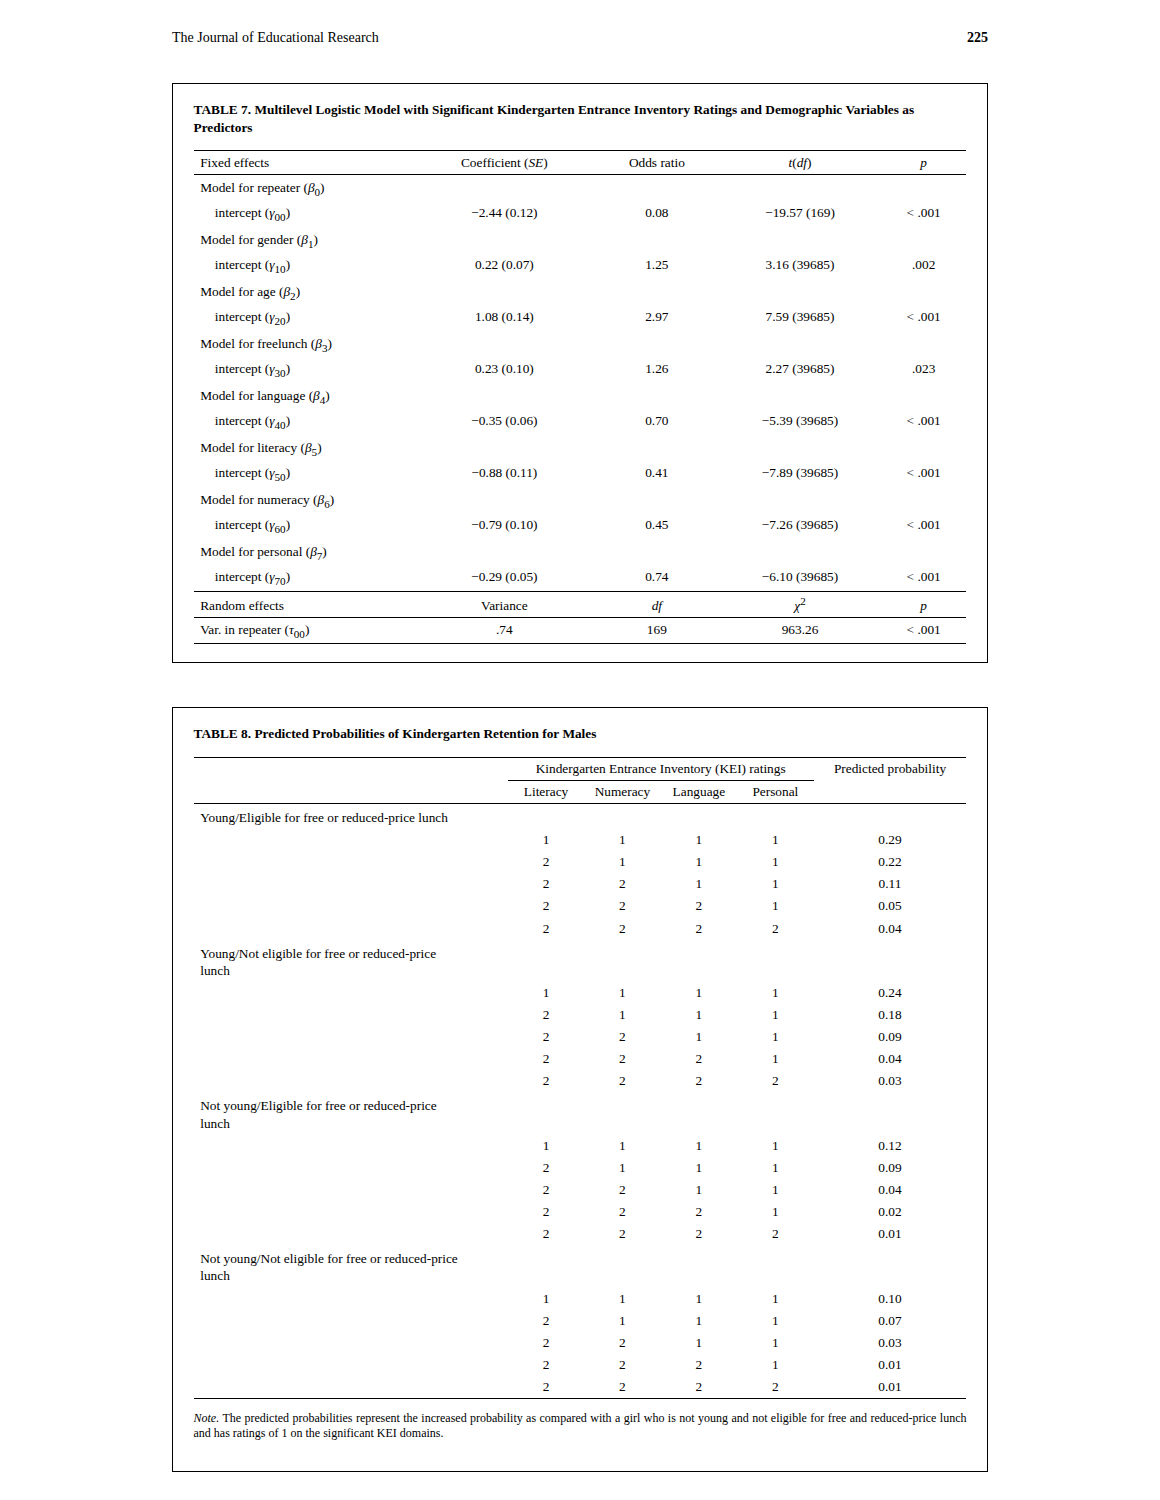The Journal of Educational Research 225
TABLE 7. Multilevel Logistic Model with Significant Kindergarten Entrance Inventory Ratings and Demographic Variables as Predictors
| Fixed effects | Coefficient ( SE ) | Odds ratio | t ( df ) | p |
| --- | --- | --- | --- | --- |
| Model for repeater ( β 0 ) |
| intercept ( γ 00 ) | −2.44 (0.12) | 0.08 | −19.57 (169) | < .001 |
| Model for gender ( β 1 ) |
| intercept ( γ 10 ) | 0.22 (0.07) | 1.25 | 3.16 (39685) | .002 |
| Model for age ( β 2 ) |
| intercept ( γ 20 ) | 1.08 (0.14) | 2.97 | 7.59 (39685) | < .001 |
| Model for freelunch ( β 3 ) |
| intercept ( γ 30 ) | 0.23 (0.10) | 1.26 | 2.27 (39685) | .023 |
| Model for language ( β 4 ) |
| intercept ( γ 40 ) | −0.35 (0.06) | 0.70 | −5.39 (39685) | < .001 |
| Model for literacy ( β 5 ) |
| intercept ( γ 50 ) | −0.88 (0.11) | 0.41 | −7.89 (39685) | < .001 |
| Model for numeracy ( β 6 ) |
| intercept ( γ 60 ) | −0.79 (0.10) | 0.45 | −7.26 (39685) | < .001 |
| Model for personal ( β 7 ) |
| intercept ( γ 70 ) | −0.29 (0.05) | 0.74 | −6.10 (39685) | < .001 |
| Random effects | Variance | df | χ 2 | p |
| Var. in repeater ( τ 00 ) | .74 | 169 | 963.26 | < .001 |
TABLE 8. Predicted Probabilities of Kindergarten Retention for Males
| | Kindergarten Entrance Inventory (KEI) ratings | Predicted probability |
| --- | --- | --- |
| Literacy | Numeracy | Language | Personal |
| Young/Eligible for free or reduced-price lunch |
| | 1 | 1 | 1 | 1 | 0.29 |
| | 2 | 1 | 1 | 1 | 0.22 |
| | 2 | 2 | 1 | 1 | 0.11 |
| | 2 | 2 | 2 | 1 | 0.05 |
| | 2 | 2 | 2 | 2 | 0.04 |
| Young/Not eligible for free or reduced-price lunch |
| | 1 | 1 | 1 | 1 | 0.24 |
| | 2 | 1 | 1 | 1 | 0.18 |
| | 2 | 2 | 1 | 1 | 0.09 |
| | 2 | 2 | 2 | 1 | 0.04 |
| | 2 | 2 | 2 | 2 | 0.03 |
| Not young/Eligible for free or reduced-price lunch |
| | 1 | 1 | 1 | 1 | 0.12 |
| | 2 | 1 | 1 | 1 | 0.09 |
| | 2 | 2 | 1 | 1 | 0.04 |
| | 2 | 2 | 2 | 1 | 0.02 |
| | 2 | 2 | 2 | 2 | 0.01 |
| Not young/Not eligible for free or reduced-price lunch |
| | 1 | 1 | 1 | 1 | 0.10 |
| | 2 | 1 | 1 | 1 | 0.07 |
| | 2 | 2 | 1 | 1 | 0.03 |
| | 2 | 2 | 2 | 1 | 0.01 |
| | 2 | 2 | 2 | 2 | 0.01 |
Note. The predicted probabilities represent the increased probability as compared with a girl who is not young and not eligible for free and reduced-price lunch and has ratings of 1 on the significant KEI domains.